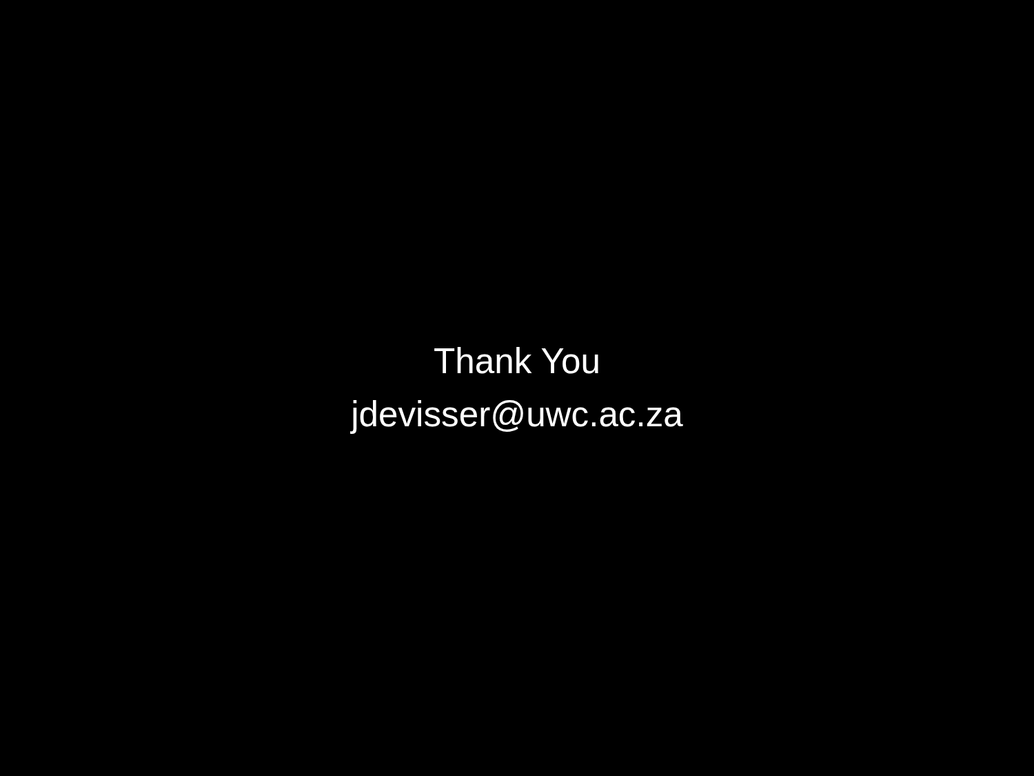Thank You
jdevisser@uwc.ac.za